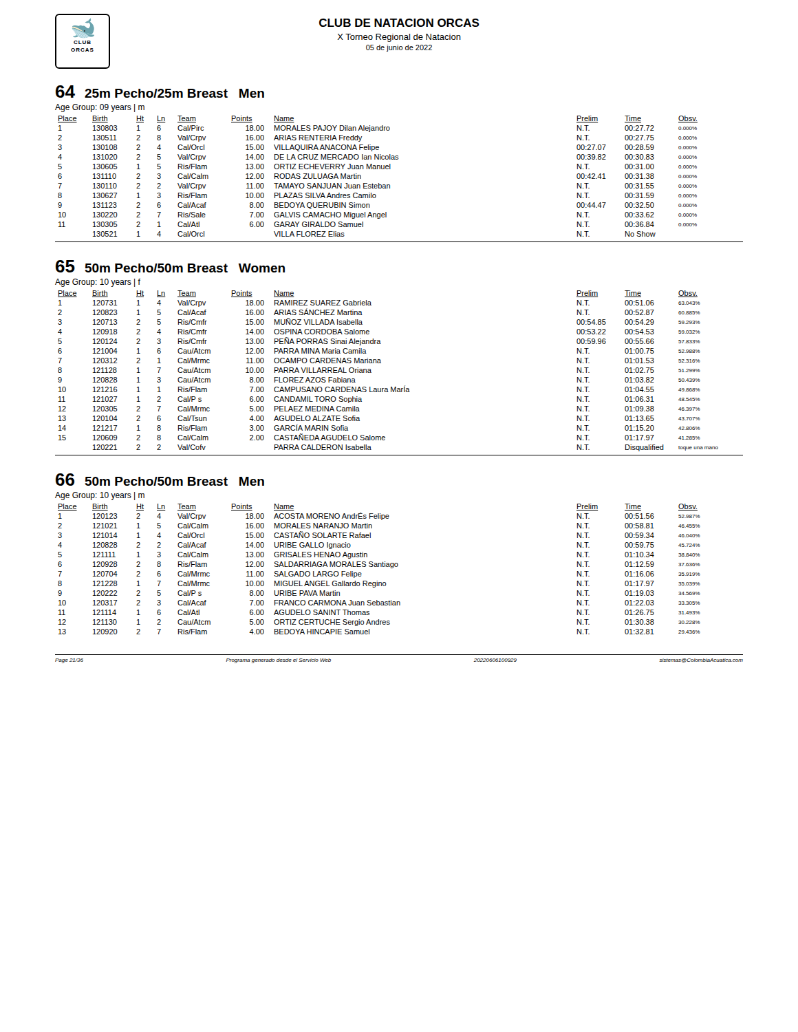🐋 CLUB ORCAS
CLUB DE NATACION ORCAS
X Torneo Regional de Natacion
05 de junio de 2022
64 25m Pecho/25m Breast Men
Age Group: 09 years | m
| Place | Birth | Ht | Ln | Team | Points | Name | Prelim | Time | Obsv. |
| --- | --- | --- | --- | --- | --- | --- | --- | --- | --- |
| 1 | 130803 | 1 | 6 | Cal/Pirc | 18.00 | MORALES PAJOY Dilan Alejandro | N.T. | 00:27.72 | 0.000% |
| 2 | 130511 | 2 | 8 | Val/Crpv | 16.00 | ARIAS RENTERIA Freddy | N.T. | 00:27.75 | 0.000% |
| 3 | 130108 | 2 | 4 | Cal/Orcl | 15.00 | VILLAQUIRA ANACONA Felipe | 00:27.07 | 00:28.59 | 0.000% |
| 4 | 131020 | 2 | 5 | Val/Crpv | 14.00 | DE LA CRUZ MERCADO Ian Nicolas | 00:39.82 | 00:30.83 | 0.000% |
| 5 | 130605 | 1 | 5 | Ris/Flam | 13.00 | ORTIZ ECHEVERRY Juan Manuel | N.T. | 00:31.00 | 0.000% |
| 6 | 131110 | 2 | 3 | Cal/Calm | 12.00 | RODAS ZULUAGA Martin | 00:42.41 | 00:31.38 | 0.000% |
| 7 | 130110 | 2 | 2 | Val/Crpv | 11.00 | TAMAYO SANJUAN Juan Esteban | N.T. | 00:31.55 | 0.000% |
| 8 | 130627 | 1 | 3 | Ris/Flam | 10.00 | PLAZAS SILVA Andres Camilo | N.T. | 00:31.59 | 0.000% |
| 9 | 131123 | 2 | 6 | Cal/Acaf | 8.00 | BEDOYA QUERUBIN Simon | 00:44.47 | 00:32.50 | 0.000% |
| 10 | 130220 | 2 | 7 | Ris/Sale | 7.00 | GALVIS CAMACHO Miguel Angel | N.T. | 00:33.62 | 0.000% |
| 11 | 130305 | 2 | 1 | Cal/Atl | 6.00 | GARAY GIRALDO Samuel | N.T. | 00:36.84 | 0.000% |
| | 130521 | 1 | 4 | Cal/Orcl | | VILLA FLOREZ Elias | N.T. | No Show | |
65 50m Pecho/50m Breast Women
Age Group: 10 years | f
| Place | Birth | Ht | Ln | Team | Points | Name | Prelim | Time | Obsv. |
| --- | --- | --- | --- | --- | --- | --- | --- | --- | --- |
| 1 | 120731 | 1 | 4 | Val/Crpv | 18.00 | RAMIREZ SUAREZ Gabriela | N.T. | 00:51.06 | 63.043% |
| 2 | 120823 | 1 | 5 | Cal/Acaf | 16.00 | ARIAS SÁNCHEZ Martina | N.T. | 00:52.87 | 60.885% |
| 3 | 120713 | 2 | 5 | Ris/Cmfr | 15.00 | MUÑOZ VILLADA Isabella | 00:54.85 | 00:54.29 | 59.293% |
| 4 | 120918 | 2 | 4 | Ris/Cmfr | 14.00 | OSPINA CORDOBA Salome | 00:53.22 | 00:54.53 | 59.032% |
| 5 | 120124 | 2 | 3 | Ris/Cmfr | 13.00 | PEÑA PORRAS Sinai Alejandra | 00:59.96 | 00:55.66 | 57.833% |
| 6 | 121004 | 1 | 6 | Cau/Atcm | 12.00 | PARRA MINA Maria Camila | N.T. | 01:00.75 | 52.988% |
| 7 | 120312 | 2 | 1 | Cal/Mrmc | 11.00 | OCAMPO CARDENAS Mariana | N.T. | 01:01.53 | 52.316% |
| 8 | 121128 | 1 | 7 | Cau/Atcm | 10.00 | PARRA VILLARREAL Oriana | N.T. | 01:02.75 | 51.299% |
| 9 | 120828 | 1 | 3 | Cau/Atcm | 8.00 | FLOREZ AZOS Fabiana | N.T. | 01:03.82 | 50.439% |
| 10 | 121216 | 1 | 1 | Ris/Flam | 7.00 | CAMPUSANO CARDENAS Laura MarÍa | N.T. | 01:04.55 | 49.868% |
| 11 | 121027 | 1 | 2 | Cal/P s | 6.00 | CANDAMIL TORO Sophia | N.T. | 01:06.31 | 48.545% |
| 12 | 120305 | 2 | 7 | Cal/Mrmc | 5.00 | PELAEZ MEDINA Camila | N.T. | 01:09.38 | 46.397% |
| 13 | 120104 | 2 | 6 | Cal/Tsun | 4.00 | AGUDELO ALZATE Sofia | N.T. | 01:13.65 | 43.707% |
| 14 | 121217 | 1 | 8 | Ris/Flam | 3.00 | GARCÍA MARIN Sofia | N.T. | 01:15.20 | 42.806% |
| 15 | 120609 | 2 | 8 | Cal/Calm | 2.00 | CASTAÑEDA AGUDELO Salome | N.T. | 01:17.97 | 41.285% |
| | 120221 | 2 | 2 | Val/Cofv | | PARRA CALDERON Isabella | N.T. | Disqualified | toque una mano |
66 50m Pecho/50m Breast Men
Age Group: 10 years | m
| Place | Birth | Ht | Ln | Team | Points | Name | Prelim | Time | Obsv. |
| --- | --- | --- | --- | --- | --- | --- | --- | --- | --- |
| 1 | 120123 | 2 | 4 | Val/Crpv | 18.00 | ACOSTA MORENO AndrÉs Felipe | N.T. | 00:51.56 | 52.987% |
| 2 | 121021 | 1 | 5 | Cal/Calm | 16.00 | MORALES NARANJO Martin | N.T. | 00:58.81 | 46.455% |
| 3 | 121014 | 1 | 4 | Cal/Orcl | 15.00 | CASTAÑO SOLARTE Rafael | N.T. | 00:59.34 | 46.040% |
| 4 | 120828 | 2 | 2 | Cal/Acaf | 14.00 | URIBE GALLO Ignacio | N.T. | 00:59.75 | 45.724% |
| 5 | 121111 | 1 | 3 | Cal/Calm | 13.00 | GRISALES HENAO Agustin | N.T. | 01:10.34 | 38.840% |
| 6 | 120928 | 2 | 8 | Ris/Flam | 12.00 | SALDARRIAGA MORALES Santiago | N.T. | 01:12.59 | 37.636% |
| 7 | 120704 | 2 | 6 | Cal/Mrmc | 11.00 | SALGADO LARGO Felipe | N.T. | 01:16.06 | 35.919% |
| 8 | 121228 | 1 | 7 | Cal/Mrmc | 10.00 | MIGUEL ANGEL Gallardo Regino | N.T. | 01:17.97 | 35.039% |
| 9 | 120222 | 2 | 5 | Cal/P s | 8.00 | URIBE PAVA Martin | N.T. | 01:19.03 | 34.569% |
| 10 | 120317 | 2 | 3 | Cal/Acaf | 7.00 | FRANCO CARMONA Juan Sebastian | N.T. | 01:22.03 | 33.305% |
| 11 | 121114 | 1 | 6 | Cal/Atl | 6.00 | AGUDELO SANINT Thomas | N.T. | 01:26.75 | 31.493% |
| 12 | 121130 | 1 | 2 | Cau/Atcm | 5.00 | ORTIZ CERTUCHE Sergio Andres | N.T. | 01:30.38 | 30.228% |
| 13 | 120920 | 2 | 7 | Ris/Flam | 4.00 | BEDOYA HINCAPIE Samuel | N.T. | 01:32.81 | 29.436% |
Page 21/36 Programa generado desde el Servicio Web 20220606100929 sistemas@ColombiaAcuatica.com